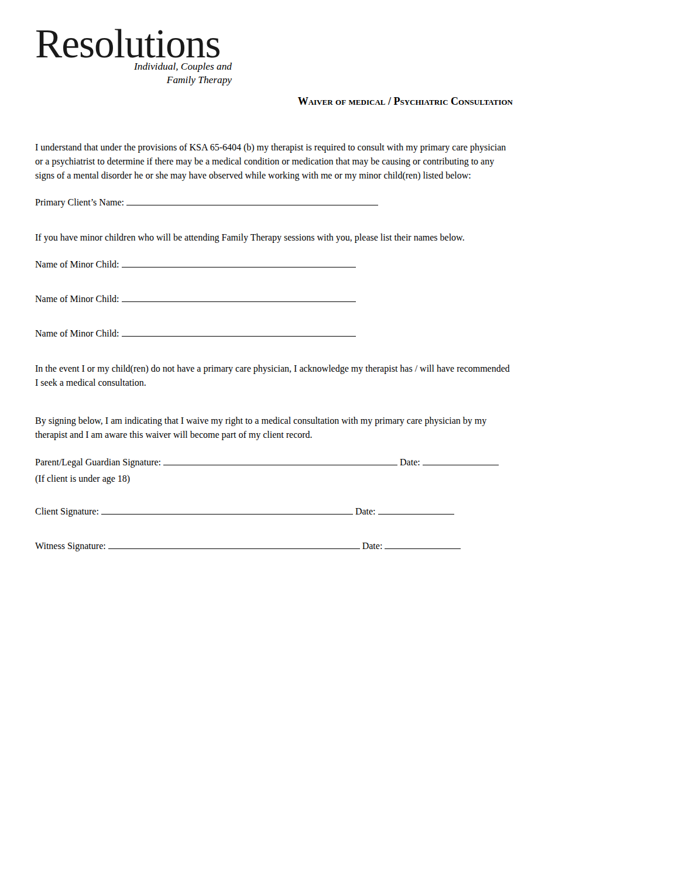Resolutions
Individual, Couples and
Family Therapy
Waiver of medical / Psychiatric Consultation
I understand that under the provisions of KSA 65-6404 (b) my therapist is required to consult with my primary care physician or a psychiatrist to determine if there may be a medical condition or medication that may be causing or contributing to any signs of a mental disorder he or she may have observed while working with me or my minor child(ren) listed below:
Primary Client’s Name:
If you have minor children who will be attending Family Therapy sessions with you, please list their names below.
Name of Minor Child:
Name of Minor Child:
Name of Minor Child:
In the event I or my child(ren) do not have a primary care physician, I acknowledge my therapist has / will have recommended I seek a medical consultation.
By signing below, I am indicating that I waive my right to a medical consultation with my primary care physician by my therapist and I am aware this waiver will become part of my client record.
Parent/Legal Guardian Signature: Date:
(If client is under age 18)
Client Signature: Date:
Witness Signature: Date: